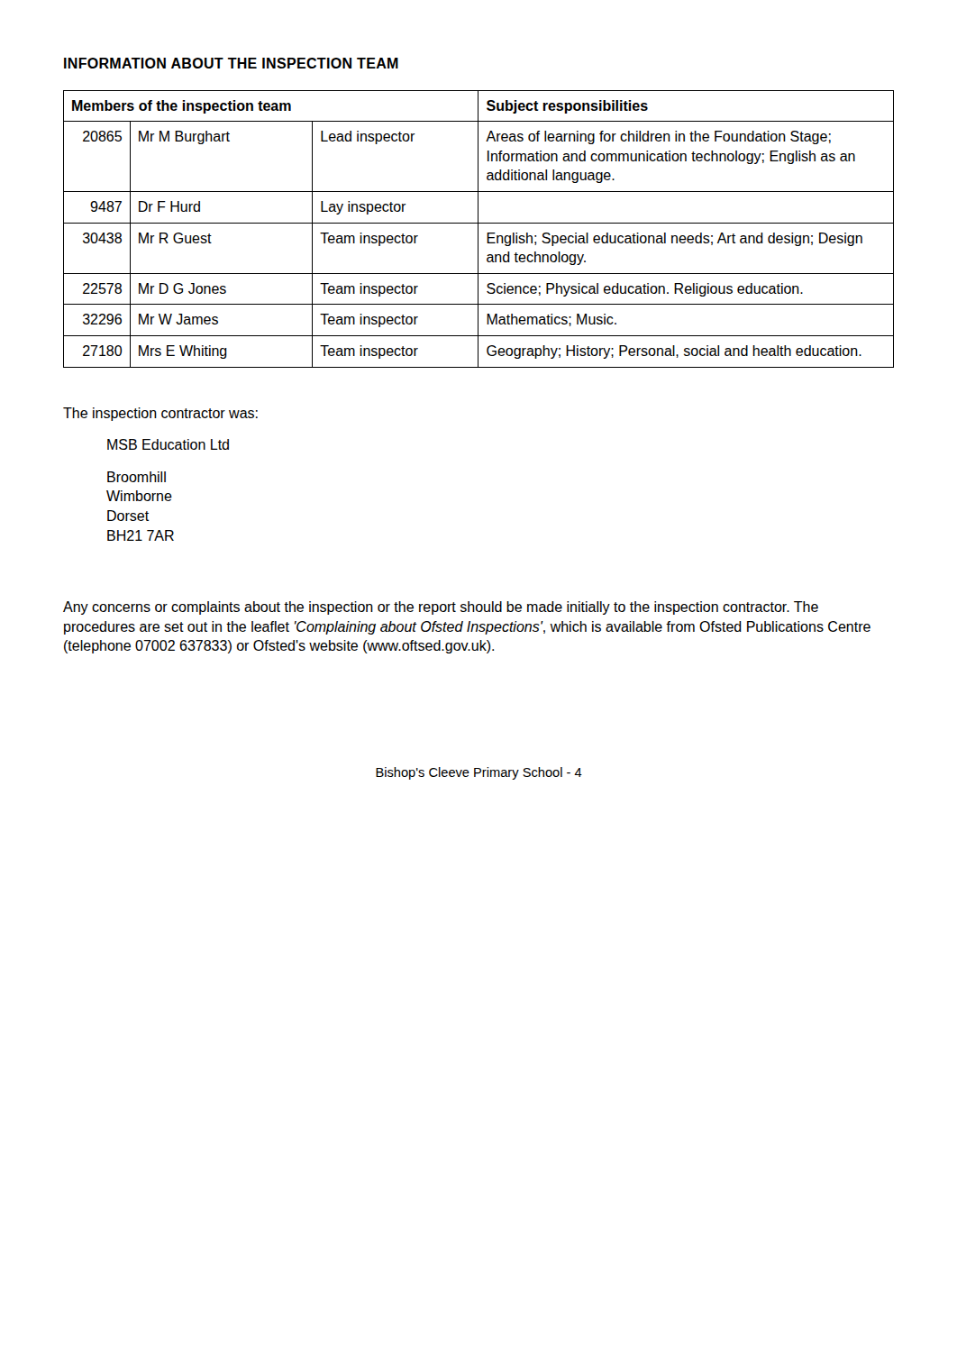INFORMATION ABOUT THE INSPECTION TEAM
| Members of the inspection team | Subject responsibilities |
| --- | --- |
| 20865 | Mr M Burghart | Lead inspector | Areas of learning for children in the Foundation Stage; Information and communication technology; English as an additional language. |
| 9487 | Dr F Hurd | Lay inspector | |
| 30438 | Mr R Guest | Team inspector | English; Special educational needs; Art and design; Design and technology. |
| 22578 | Mr D G Jones | Team inspector | Science; Physical education. Religious education. |
| 32296 | Mr W James | Team inspector | Mathematics; Music. |
| 27180 | Mrs E Whiting | Team inspector | Geography; History; Personal, social and health education. |
The inspection contractor was:
MSB Education Ltd
Broomhill
Wimborne
Dorset
BH21 7AR
Any concerns or complaints about the inspection or the report should be made initially to the inspection contractor. The procedures are set out in the leaflet 'Complaining about Ofsted Inspections', which is available from Ofsted Publications Centre (telephone 07002 637833) or Ofsted's website (www.oftsed.gov.uk).
Bishop's Cleeve Primary School - 4